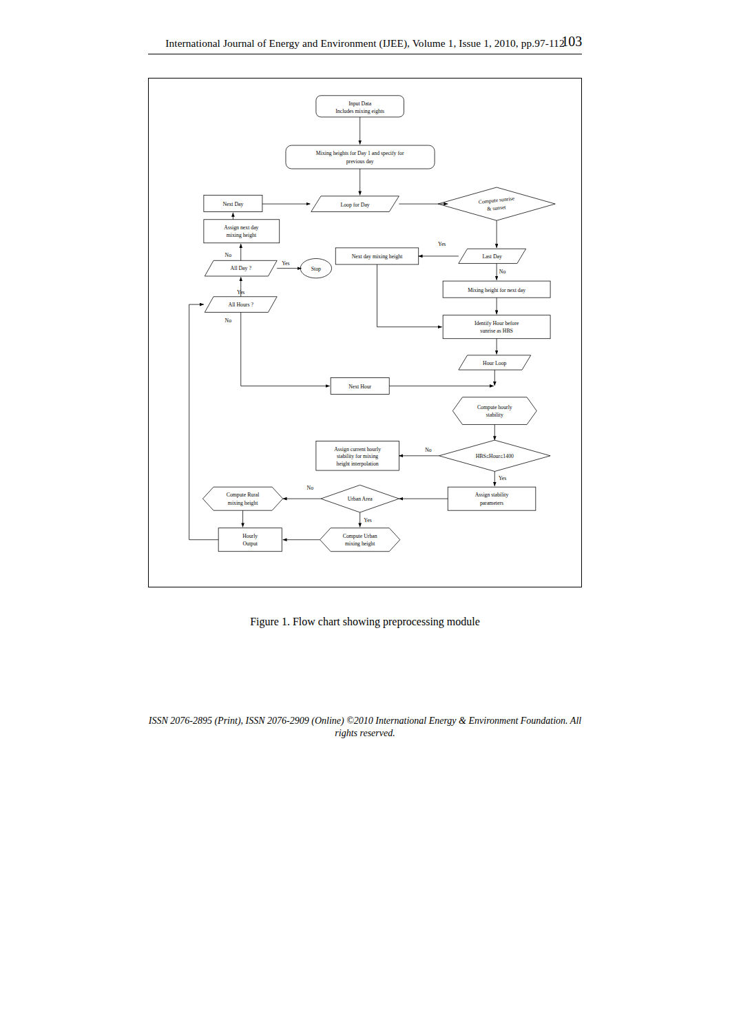International Journal of Energy and Environment (IJEE), Volume 1, Issue 1, 2010, pp.97-112
103
Flow chart showing preprocessing module Flow chart with input data, mixing heights, day and hour loops, stability computations, urban and rural mixing height computations, and hourly output. Input Data Includes mixing eights Mixing heights for Day 1 and specify for previous day Loop for Day Next Day Compute sunrise & sunset Last Day Yes Next day mixing height No Mixing height for next day Identify Hour before sunrise as HBS Hour Loop Next Hour Compute hourly stability HBS≤Hour≤1400 No Assign current hourly stability for mixing height interpolation Yes Assign stability parameters Urban Area No Compute Rural mixing height Yes Compute Urban mixing height Hourly Output All Hours ? Yes No All Day ? Yes Stop No Assign next day mixing height
Figure 1. Flow chart showing preprocessing module
ISSN 2076-2895 (Print), ISSN 2076-2909 (Online) ©2010 International Energy & Environment Foundation. All rights reserved.